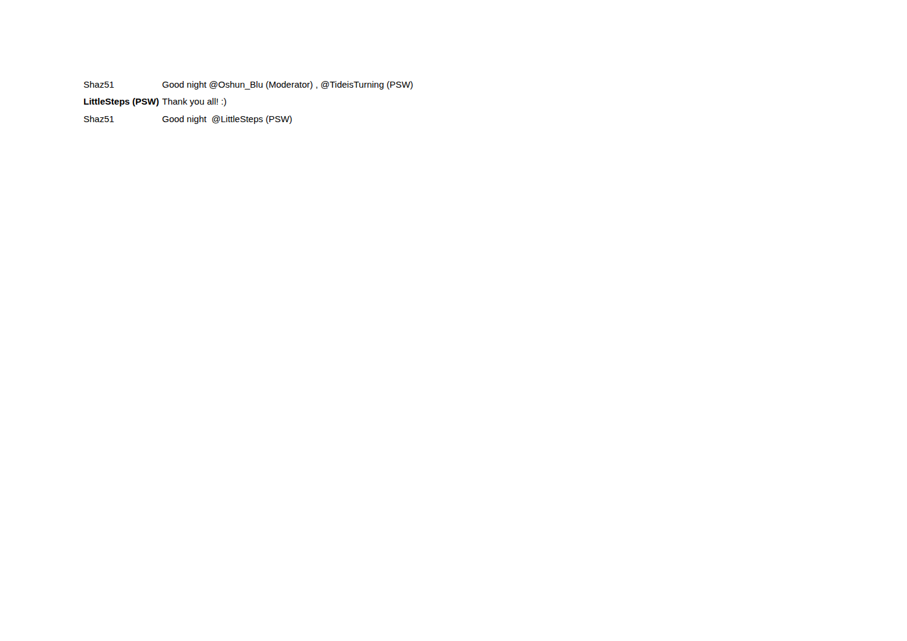| Shaz51 | Good night @Oshun_Blu (Moderator) , @TideisTurning (PSW) |
| LittleSteps (PSW) | Thank you all! :) |
| Shaz51 | Good night @LittleSteps (PSW) |